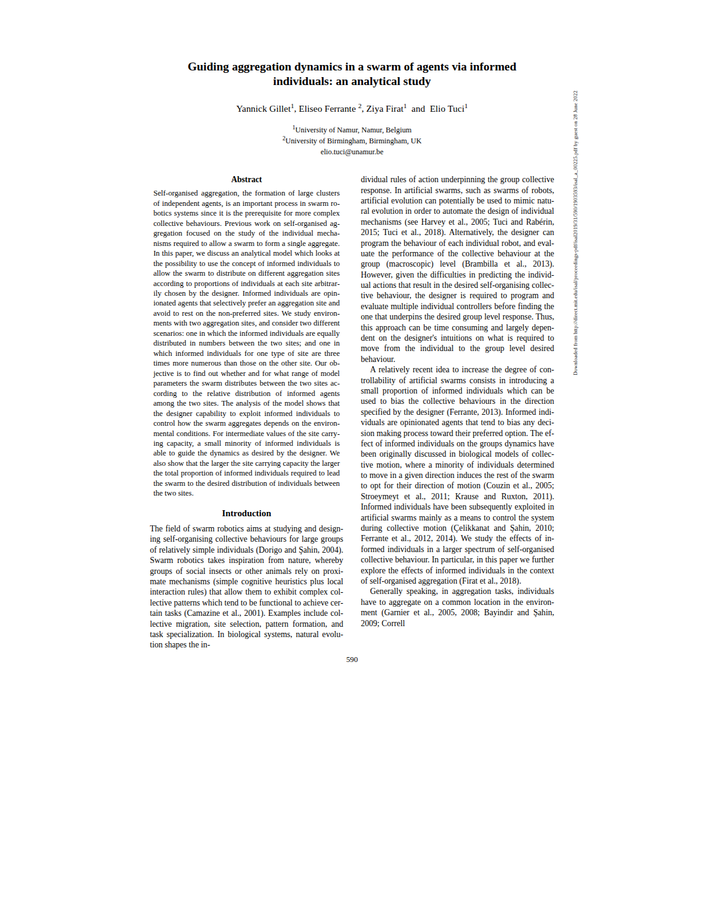Downloaded from http://direct.mit.edu/isal/proceedings-pdf/isal2019/31/590/1903593/isal_a_00225.pdf by guest on 28 June 2022
Guiding aggregation dynamics in a swarm of agents via informed individuals: an analytical study
Yannick Gillet1, Eliseo Ferrante 2, Ziya Firat1 and Elio Tuci1
1University of Namur, Namur, Belgium
2University of Birmingham, Birmingham, UK elio.tuci@unamur.be
Abstract
Self-organised aggregation, the formation of large clusters of independent agents, is an important process in swarm robotics systems since it is the prerequisite for more complex collective behaviours. Previous work on self-organised aggregation focused on the study of the individual mechanisms required to allow a swarm to form a single aggregate. In this paper, we discuss an analytical model which looks at the possibility to use the concept of informed individuals to allow the swarm to distribute on different aggregation sites according to proportions of individuals at each site arbitrarily chosen by the designer. Informed individuals are opinionated agents that selectively prefer an aggregation site and avoid to rest on the non-preferred sites. We study environments with two aggregation sites, and consider two different scenarios: one in which the informed individuals are equally distributed in numbers between the two sites; and one in which informed individuals for one type of site are three times more numerous than those on the other site. Our objective is to find out whether and for what range of model parameters the swarm distributes between the two sites according to the relative distribution of informed agents among the two sites. The analysis of the model shows that the designer capability to exploit informed individuals to control how the swarm aggregates depends on the environmental conditions. For intermediate values of the site carrying capacity, a small minority of informed individuals is able to guide the dynamics as desired by the designer. We also show that the larger the site carrying capacity the larger the total proportion of informed individuals required to lead the swarm to the desired distribution of individuals between the two sites.
Introduction
The field of swarm robotics aims at studying and designing self-organising collective behaviours for large groups of relatively simple individuals (Dorigo and Şahin, 2004). Swarm robotics takes inspiration from nature, whereby groups of social insects or other animals rely on proximate mechanisms (simple cognitive heuristics plus local interaction rules) that allow them to exhibit complex collective patterns which tend to be functional to achieve certain tasks (Camazine et al., 2001). Examples include collective migration, site selection, pattern formation, and task specialization. In biological systems, natural evolution shapes the in-
dividual rules of action underpinning the group collective response. In artificial swarms, such as swarms of robots, artificial evolution can potentially be used to mimic natural evolution in order to automate the design of individual mechanisms (see Harvey et al., 2005; Tuci and Rabérin, 2015; Tuci et al., 2018). Alternatively, the designer can program the behaviour of each individual robot, and evaluate the performance of the collective behaviour at the group (macroscopic) level (Brambilla et al., 2013). However, given the difficulties in predicting the individual actions that result in the desired self-organising collective behaviour, the designer is required to program and evaluate multiple individual controllers before finding the one that underpins the desired group level response. Thus, this approach can be time consuming and largely dependent on the designer's intuitions on what is required to move from the individual to the group level desired behaviour.
A relatively recent idea to increase the degree of controllability of artificial swarms consists in introducing a small proportion of informed individuals which can be used to bias the collective behaviours in the direction specified by the designer (Ferrante, 2013). Informed individuals are opinionated agents that tend to bias any decision making process toward their preferred option. The effect of informed individuals on the groups dynamics have been originally discussed in biological models of collective motion, where a minority of individuals determined to move in a given direction induces the rest of the swarm to opt for their direction of motion (Couzin et al., 2005; Stroeymeyt et al., 2011; Krause and Ruxton, 2011). Informed individuals have been subsequently exploited in artificial swarms mainly as a means to control the system during collective motion (Çelikkanat and Şahin, 2010; Ferrante et al., 2012, 2014). We study the effects of informed individuals in a larger spectrum of self-organised collective behaviour. In particular, in this paper we further explore the effects of informed individuals in the context of self-organised aggregation (Firat et al., 2018).
Generally speaking, in aggregation tasks, individuals have to aggregate on a common location in the environment (Garnier et al., 2005, 2008; Bayindir and Şahin, 2009; Correll
590